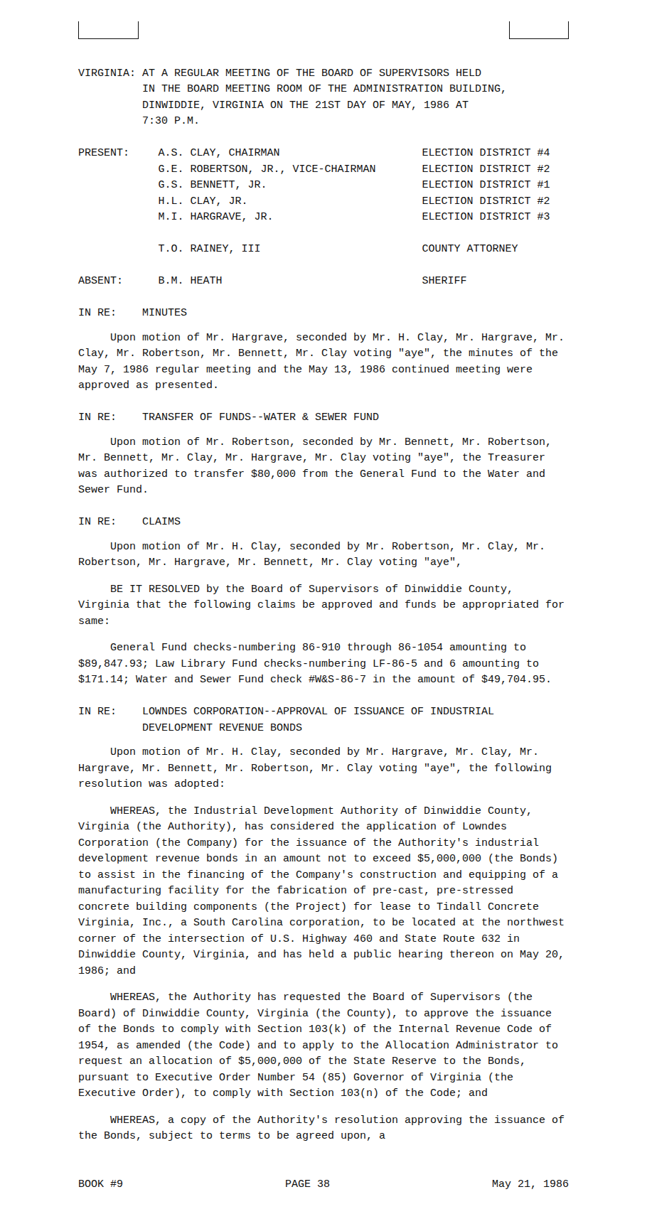VIRGINIA: AT A REGULAR MEETING OF THE BOARD OF SUPERVISORS HELD IN THE BOARD MEETING ROOM OF THE ADMINISTRATION BUILDING, DINWIDDIE, VIRGINIA ON THE 21ST DAY OF MAY, 1986 AT 7:30 P.M.
| PRESENT: | A.S. CLAY, CHAIRMAN | ELECTION DISTRICT #4 |
| | G.E. ROBERTSON, JR., VICE-CHAIRMAN | ELECTION DISTRICT #2 |
| | G.S. BENNETT, JR. | ELECTION DISTRICT #1 |
| | H.L. CLAY, JR. | ELECTION DISTRICT #2 |
| | M.I. HARGRAVE, JR. | ELECTION DISTRICT #3 |
| | T.O. RAINEY, III | COUNTY ATTORNEY |
| ABSENT: | B.M. HEATH | SHERIFF |
IN RE: MINUTES
Upon motion of Mr. Hargrave, seconded by Mr. H. Clay, Mr. Hargrave, Mr. Clay, Mr. Robertson, Mr. Bennett, Mr. Clay voting "aye", the minutes of the May 7, 1986 regular meeting and the May 13, 1986 continued meeting were approved as presented.
IN RE: TRANSFER OF FUNDS--WATER & SEWER FUND
Upon motion of Mr. Robertson, seconded by Mr. Bennett, Mr. Robertson, Mr. Bennett, Mr. Clay, Mr. Hargrave, Mr. Clay voting "aye", the Treasurer was authorized to transfer $80,000 from the General Fund to the Water and Sewer Fund.
IN RE: CLAIMS
Upon motion of Mr. H. Clay, seconded by Mr. Robertson, Mr. Clay, Mr. Robertson, Mr. Hargrave, Mr. Bennett, Mr. Clay voting "aye",
BE IT RESOLVED by the Board of Supervisors of Dinwiddie County, Virginia that the following claims be approved and funds be appropriated for same:
General Fund checks-numbering 86-910 through 86-1054 amounting to $89,847.93; Law Library Fund checks-numbering LF-86-5 and 6 amounting to $171.14; Water and Sewer Fund check #W&S-86-7 in the amount of $49,704.95.
IN RE: LOWNDES CORPORATION--APPROVAL OF ISSUANCE OF INDUSTRIAL DEVELOPMENT REVENUE BONDS
Upon motion of Mr. H. Clay, seconded by Mr. Hargrave, Mr. Clay, Mr. Hargrave, Mr. Bennett, Mr. Robertson, Mr. Clay voting "aye", the following resolution was adopted:
WHEREAS, the Industrial Development Authority of Dinwiddie County, Virginia (the Authority), has considered the application of Lowndes Corporation (the Company) for the issuance of the Authority's industrial development revenue bonds in an amount not to exceed $5,000,000 (the Bonds) to assist in the financing of the Company's construction and equipping of a manufacturing facility for the fabrication of pre-cast, pre-stressed concrete building components (the Project) for lease to Tindall Concrete Virginia, Inc., a South Carolina corporation, to be located at the northwest corner of the intersection of U.S. Highway 460 and State Route 632 in Dinwiddie County, Virginia, and has held a public hearing thereon on May 20, 1986; and
WHEREAS, the Authority has requested the Board of Supervisors (the Board) of Dinwiddie County, Virginia (the County), to approve the issuance of the Bonds to comply with Section 103(k) of the Internal Revenue Code of 1954, as amended (the Code) and to apply to the Allocation Administrator to request an allocation of $5,000,000 of the State Reserve to the Bonds, pursuant to Executive Order Number 54 (85) Governor of Virginia (the Executive Order), to comply with Section 103(n) of the Code; and
WHEREAS, a copy of the Authority's resolution approving the issuance of the Bonds, subject to terms to be agreed upon, a
BOOK #9 PAGE 38 May 21, 1986